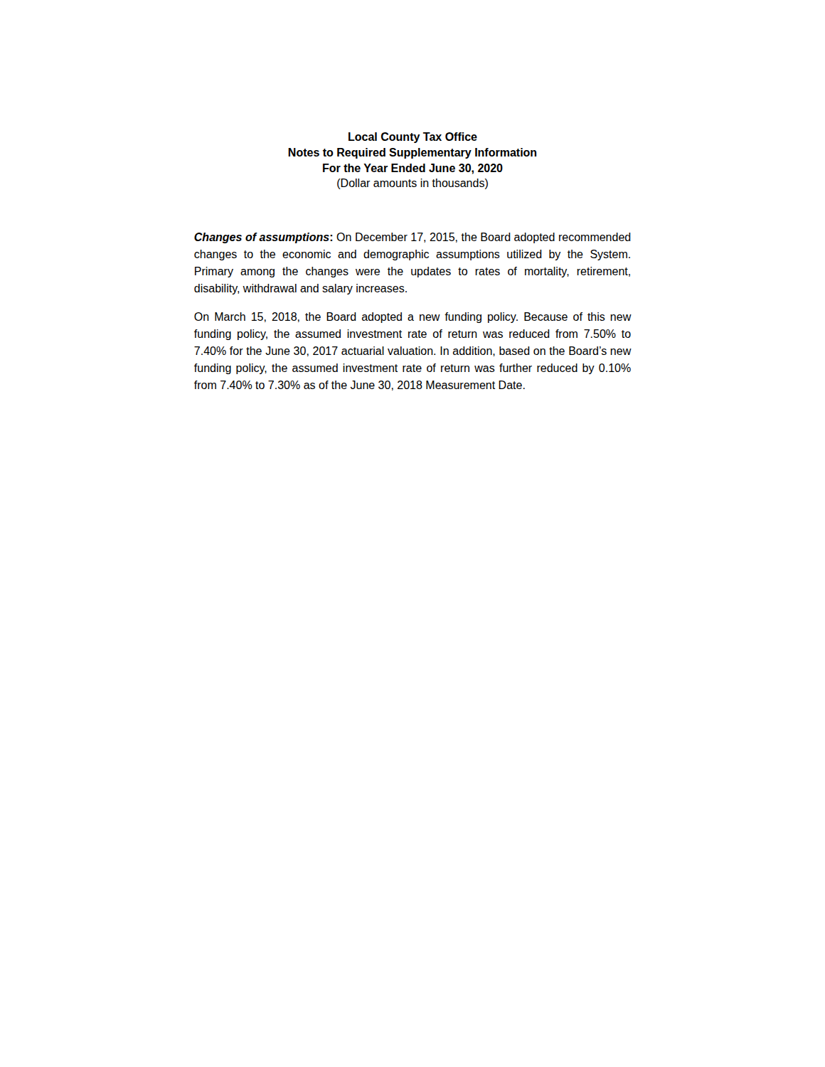Local County Tax Office Notes to Required Supplementary Information For the Year Ended June 30, 2020 (Dollar amounts in thousands)
Changes of assumptions: On December 17, 2015, the Board adopted recommended changes to the economic and demographic assumptions utilized by the System. Primary among the changes were the updates to rates of mortality, retirement, disability, withdrawal and salary increases.
On March 15, 2018, the Board adopted a new funding policy. Because of this new funding policy, the assumed investment rate of return was reduced from 7.50% to 7.40% for the June 30, 2017 actuarial valuation. In addition, based on the Board’s new funding policy, the assumed investment rate of return was further reduced by 0.10% from 7.40% to 7.30% as of the June 30, 2018 Measurement Date.